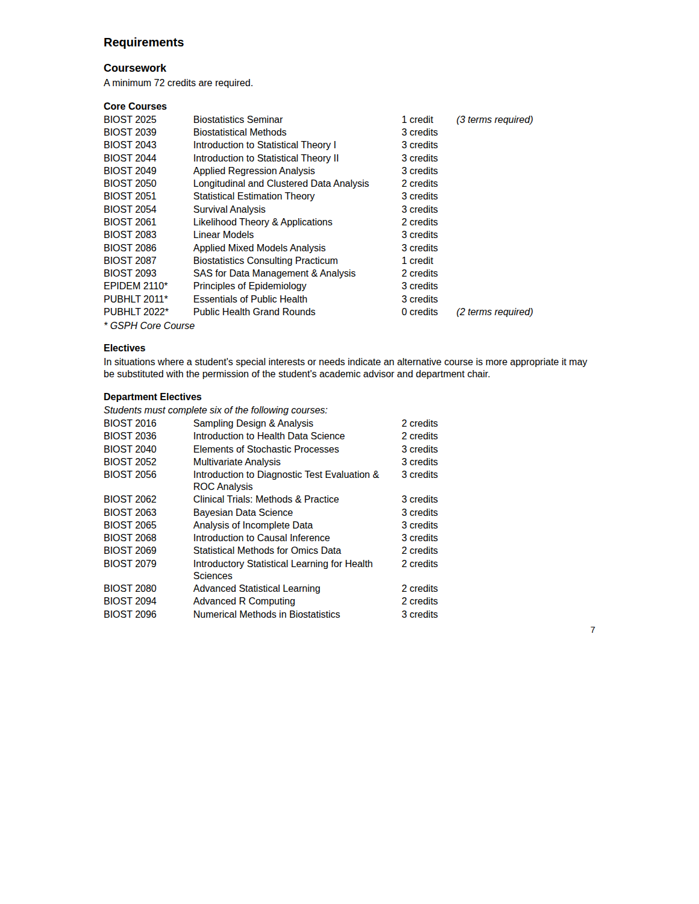Requirements
Coursework
A minimum 72 credits are required.
Core Courses
| BIOST 2025 | Biostatistics Seminar | 1 credit | (3 terms required) |
| BIOST 2039 | Biostatistical Methods | 3 credits | |
| BIOST 2043 | Introduction to Statistical Theory I | 3 credits | |
| BIOST 2044 | Introduction to Statistical Theory II | 3 credits | |
| BIOST 2049 | Applied Regression Analysis | 3 credits | |
| BIOST 2050 | Longitudinal and Clustered Data Analysis | 2 credits | |
| BIOST 2051 | Statistical Estimation Theory | 3 credits | |
| BIOST 2054 | Survival Analysis | 3 credits | |
| BIOST 2061 | Likelihood Theory & Applications | 2 credits | |
| BIOST 2083 | Linear Models | 3 credits | |
| BIOST 2086 | Applied Mixed Models Analysis | 3 credits | |
| BIOST 2087 | Biostatistics Consulting Practicum | 1 credit | |
| BIOST 2093 | SAS for Data Management & Analysis | 2 credits | |
| EPIDEM 2110* | Principles of Epidemiology | 3 credits | |
| PUBHLT 2011* | Essentials of Public Health | 3 credits | |
| PUBHLT 2022* | Public Health Grand Rounds | 0 credits | (2 terms required) |
* GSPH Core Course
Electives
In situations where a student's special interests or needs indicate an alternative course is more appropriate it may be substituted with the permission of the student's academic advisor and department chair.
Department Electives
Students must complete six of the following courses:
| BIOST 2016 | Sampling Design & Analysis | 2 credits | |
| BIOST 2036 | Introduction to Health Data Science | 2 credits | |
| BIOST 2040 | Elements of Stochastic Processes | 3 credits | |
| BIOST 2052 | Multivariate Analysis | 3 credits | |
| BIOST 2056 | Introduction to Diagnostic Test Evaluation & ROC Analysis | 3 credits | |
| BIOST 2062 | Clinical Trials: Methods & Practice | 3 credits | |
| BIOST 2063 | Bayesian Data Science | 3 credits | |
| BIOST 2065 | Analysis of Incomplete Data | 3 credits | |
| BIOST 2068 | Introduction to Causal Inference | 3 credits | |
| BIOST 2069 | Statistical Methods for Omics Data | 2 credits | |
| BIOST 2079 | Introductory Statistical Learning for Health Sciences | 2 credits | |
| BIOST 2080 | Advanced Statistical Learning | 2 credits | |
| BIOST 2094 | Advanced R Computing | 2 credits | |
| BIOST 2096 | Numerical Methods in Biostatistics | 3 credits | |
7